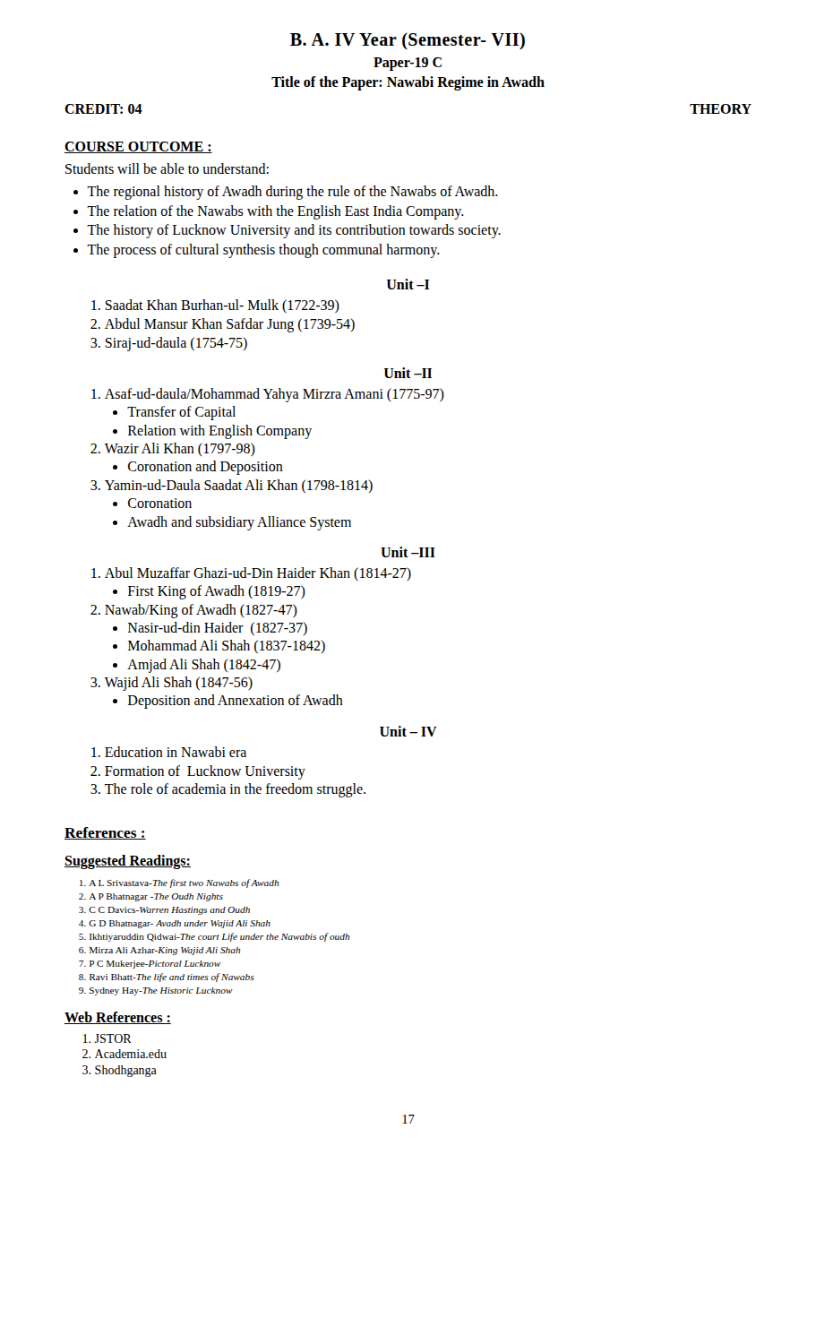B. A. IV Year (Semester- VII)
Paper-19 C
Title of the Paper: Nawabi Regime in Awadh
CREDIT: 04 THEORY
COURSE OUTCOME :
Students will be able to understand:
The regional history of Awadh during the rule of the Nawabs of Awadh.
The relation of the Nawabs with the English East India Company.
The history of Lucknow University and its contribution towards society.
The process of cultural synthesis though communal harmony.
Unit –I
Saadat Khan Burhan-ul- Mulk (1722-39)
Abdul Mansur Khan Safdar Jung (1739-54)
Siraj-ud-daula (1754-75)
Unit –II
Asaf-ud-daula/Mohammad Yahya Mirzra Amani (1775-97)
Transfer of Capital
Relation with English Company
Wazir Ali Khan (1797-98)
Coronation and Deposition
Yamin-ud-Daula Saadat Ali Khan (1798-1814)
Coronation
Awadh and subsidiary Alliance System
Unit –III
Abul Muzaffar Ghazi-ud-Din Haider Khan (1814-27)
First King of Awadh (1819-27)
Nawab/King of Awadh (1827-47)
Nasir-ud-din Haider (1827-37)
Mohammad Ali Shah (1837-1842)
Amjad Ali Shah (1842-47)
Wajid Ali Shah (1847-56)
Deposition and Annexation of Awadh
Unit – IV
Education in Nawabi era
Formation of Lucknow University
The role of academia in the freedom struggle.
References :
Suggested Readings:
A L Srivastava-The first two Nawabs of Awadh
A P Bhatnagar -The Oudh Nights
C C Davics-Warren Hastings and Oudh
G D Bhatnagar- Avadh under Wajid Ali Shah
Ikhtiyaruddin Qidwai-The court Life under the Nawabis of oudh
Mirza Ali Azhar-King Wajid Ali Shah
P C Mukerjee-Pictoral Lucknow
Ravi Bhatt-The life and times of Nawabs
Sydney Hay-The Historic Lucknow
Web References :
JSTOR
Academia.edu
Shodhganga
17